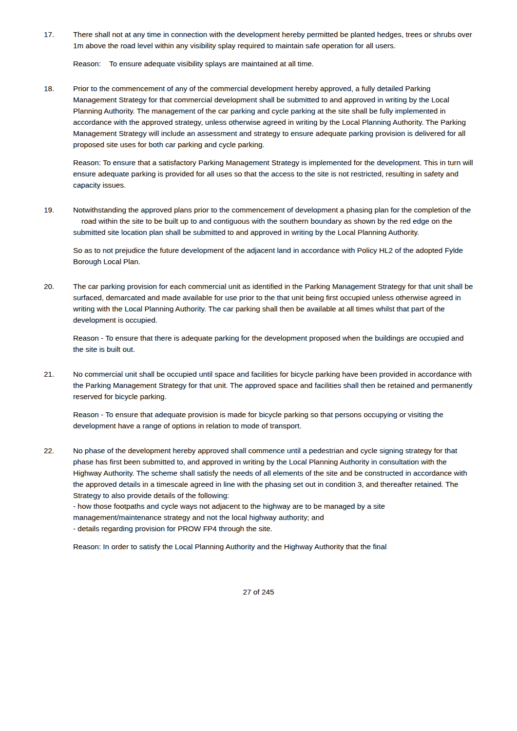17.
There shall not at any time in connection with the development hereby permitted be planted hedges, trees or shrubs over 1m above the road level within any visibility splay required to maintain safe operation for all users.
Reason: To ensure adequate visibility splays are maintained at all time.
18.
Prior to the commencement of any of the commercial development hereby approved, a fully detailed Parking Management Strategy for that commercial development shall be submitted to and approved in writing by the Local Planning Authority. The management of the car parking and cycle parking at the site shall be fully implemented in accordance with the approved strategy, unless otherwise agreed in writing by the Local Planning Authority. The Parking Management Strategy will include an assessment and strategy to ensure adequate parking provision is delivered for all proposed site uses for both car parking and cycle parking.
Reason: To ensure that a satisfactory Parking Management Strategy is implemented for the development. This in turn will ensure adequate parking is provided for all uses so that the access to the site is not restricted, resulting in safety and capacity issues.
19.
Notwithstanding the approved plans prior to the commencement of development a phasing plan for the completion of the road within the site to be built up to and contiguous with the southern boundary as shown by the red edge on the submitted site location plan shall be submitted to and approved in writing by the Local Planning Authority.
So as to not prejudice the future development of the adjacent land in accordance with Policy HL2 of the adopted Fylde Borough Local Plan.
20.
The car parking provision for each commercial unit as identified in the Parking Management Strategy for that unit shall be surfaced, demarcated and made available for use prior to the that unit being first occupied unless otherwise agreed in writing with the Local Planning Authority. The car parking shall then be available at all times whilst that part of the development is occupied.
Reason - To ensure that there is adequate parking for the development proposed when the buildings are occupied and the site is built out.
21.
No commercial unit shall be occupied until space and facilities for bicycle parking have been provided in accordance with the Parking Management Strategy for that unit. The approved space and facilities shall then be retained and permanently reserved for bicycle parking.
Reason - To ensure that adequate provision is made for bicycle parking so that persons occupying or visiting the development have a range of options in relation to mode of transport.
22.
No phase of the development hereby approved shall commence until a pedestrian and cycle signing strategy for that phase has first been submitted to, and approved in writing by the Local Planning Authority in consultation with the Highway Authority. The scheme shall satisfy the needs of all elements of the site and be constructed in accordance with the approved details in a timescale agreed in line with the phasing set out in condition 3, and thereafter retained. The Strategy to also provide details of the following:
- how those footpaths and cycle ways not adjacent to the highway are to be managed by a site management/maintenance strategy and not the local highway authority; and
- details regarding provision for PROW FP4 through the site.
Reason: In order to satisfy the Local Planning Authority and the Highway Authority that the final
27 of 245